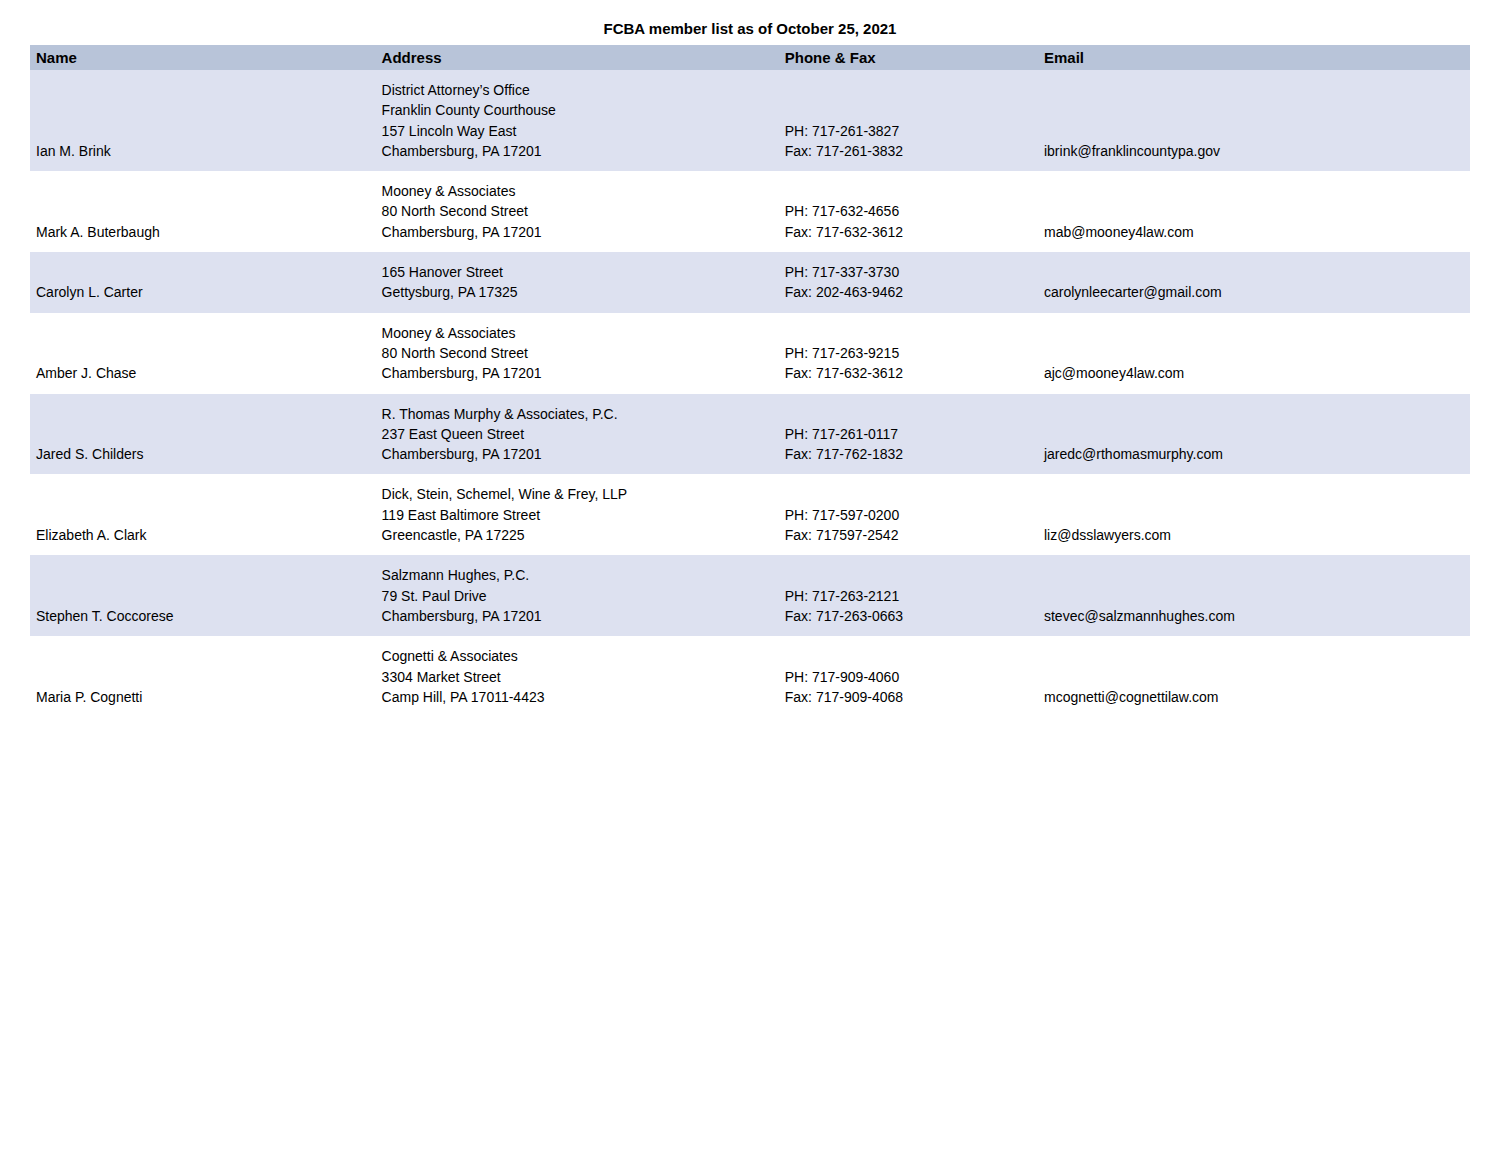FCBA member list as of October 25, 2021
| Name | Address | Phone & Fax | Email |
| --- | --- | --- | --- |
| Ian M. Brink | District Attorney’s Office Franklin County Courthouse 157 Lincoln Way East Chambersburg, PA 17201 | PH: 717-261-3827 Fax: 717-261-3832 | ibrink@franklincountypa.gov |
| Mark A. Buterbaugh | Mooney & Associates 80 North Second Street Chambersburg, PA 17201 | PH: 717-632-4656 Fax: 717-632-3612 | mab@mooney4law.com |
| Carolyn L. Carter | 165 Hanover Street Gettysburg, PA 17325 | PH: 717-337-3730 Fax: 202-463-9462 | carolynleecarter@gmail.com |
| Amber J. Chase | Mooney & Associates 80 North Second Street Chambersburg, PA 17201 | PH: 717-263-9215 Fax: 717-632-3612 | ajc@mooney4law.com |
| Jared S. Childers | R. Thomas Murphy & Associates, P.C. 237 East Queen Street Chambersburg, PA 17201 | PH: 717-261-0117 Fax: 717-762-1832 | jaredc@rthomasmurphy.com |
| Elizabeth A. Clark | Dick, Stein, Schemel, Wine & Frey, LLP 119 East Baltimore Street Greencastle, PA 17225 | PH: 717-597-0200 Fax: 717597-2542 | liz@dsslawyers.com |
| Stephen T. Coccorese | Salzmann Hughes, P.C. 79 St. Paul Drive Chambersburg, PA 17201 | PH: 717-263-2121 Fax: 717-263-0663 | stevec@salzmannhughes.com |
| Maria P. Cognetti | Cognetti & Associates 3304 Market Street Camp Hill, PA 17011-4423 | PH: 717-909-4060 Fax: 717-909-4068 | mcognetti@cognettilaw.com |